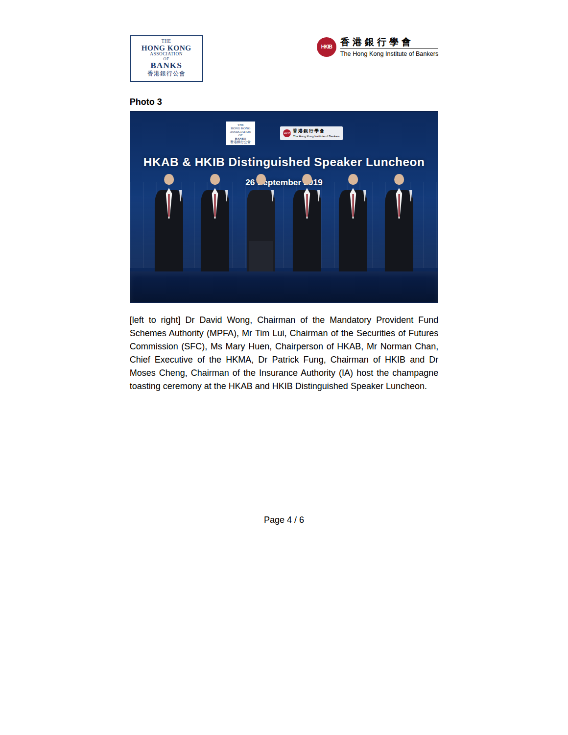THE
HONG KONG
ASSOCIATION
OF
BANKS
香港銀行公會
HKIB
香港銀行學會
The Hong Kong Institute of Bankers
Photo 3
THE
HONG KONG
ASSOCIATION
OF
BANKS
香港銀行公會
HKIB
香港銀行學會
The Hong Kong Institute of Bankers
HKAB & HKIB Distinguished Speaker Luncheon
26 September 2019
[left to right] Dr David Wong, Chairman of the Mandatory Provident Fund Schemes Authority (MPFA), Mr Tim Lui, Chairman of the Securities of Futures Commission (SFC), Ms Mary Huen, Chairperson of HKAB, Mr Norman Chan, Chief Executive of the HKMA, Dr Patrick Fung, Chairman of HKIB and Dr Moses Cheng, Chairman of the Insurance Authority (IA) host the champagne toasting ceremony at the HKAB and HKIB Distinguished Speaker Luncheon.
Page 4 / 6